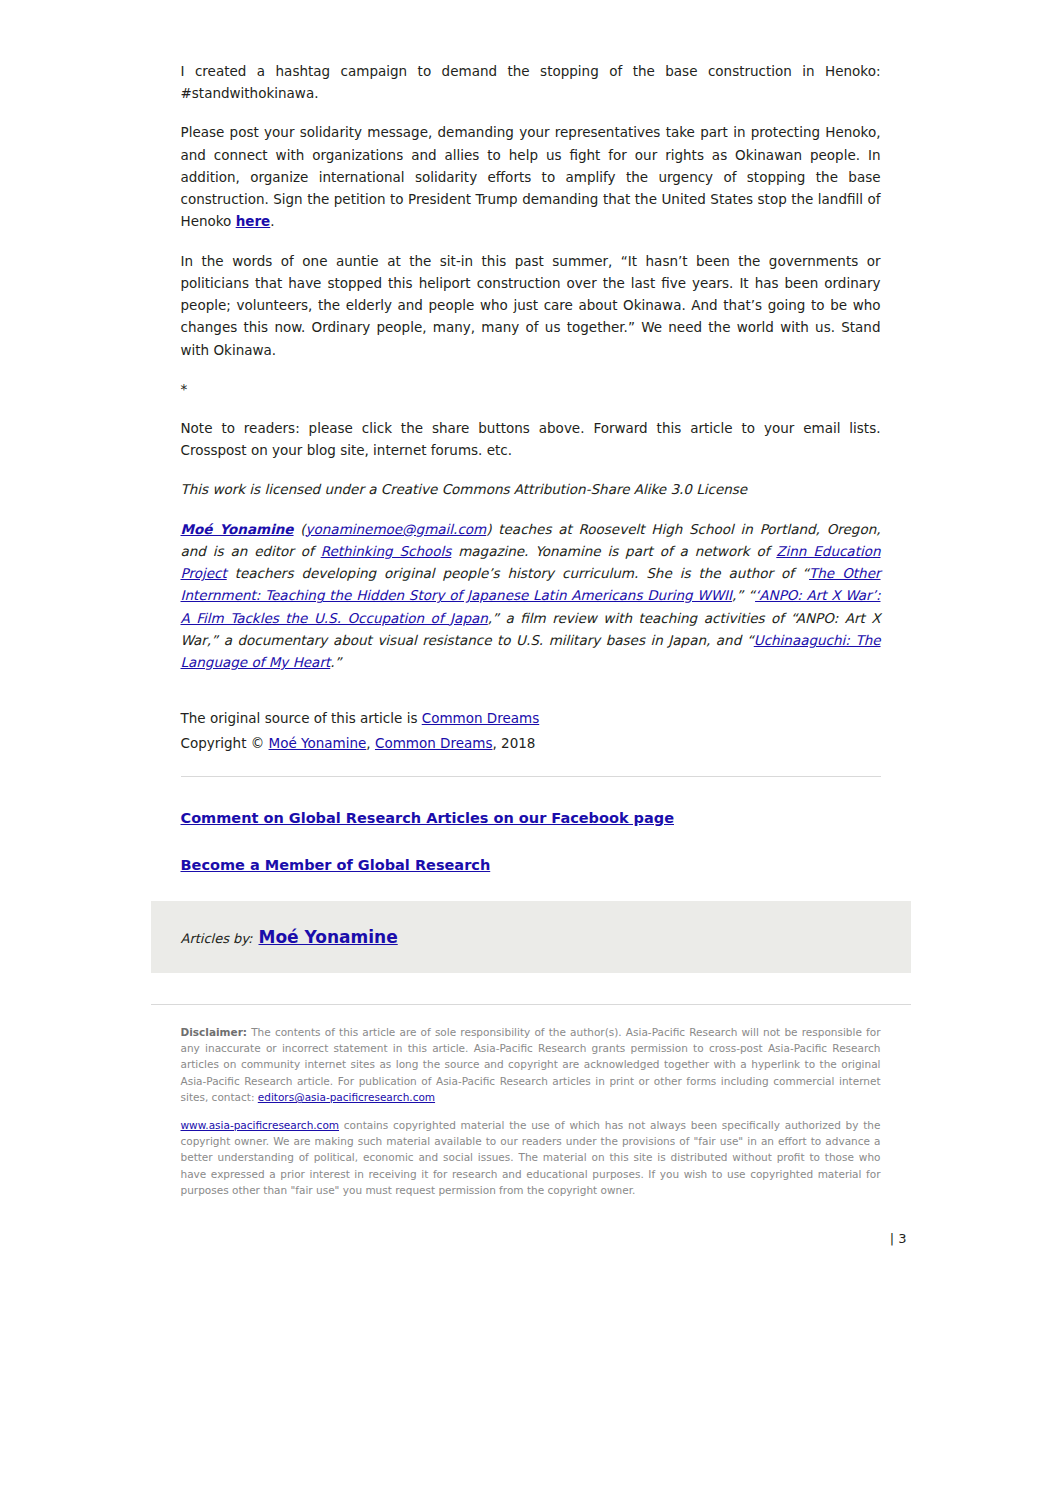I created a hashtag campaign to demand the stopping of the base construction in Henoko: #standwithokinawa.
Please post your solidarity message, demanding your representatives take part in protecting Henoko, and connect with organizations and allies to help us fight for our rights as Okinawan people. In addition, organize international solidarity efforts to amplify the urgency of stopping the base construction. Sign the petition to President Trump demanding that the United States stop the landfill of Henoko here.
In the words of one auntie at the sit-in this past summer, “It hasn’t been the governments or politicians that have stopped this heliport construction over the last five years. It has been ordinary people; volunteers, the elderly and people who just care about Okinawa. And that’s going to be who changes this now. Ordinary people, many, many of us together.” We need the world with us. Stand with Okinawa.
*
Note to readers: please click the share buttons above. Forward this article to your email lists. Crosspost on your blog site, internet forums. etc.
This work is licensed under a Creative Commons Attribution-Share Alike 3.0 License
Moé Yonamine (yonaminemoe@gmail.com) teaches at Roosevelt High School in Portland, Oregon, and is an editor of Rethinking Schools magazine. Yonamine is part of a network of Zinn Education Project teachers developing original people’s history curriculum. She is the author of “The Other Internment: Teaching the Hidden Story of Japanese Latin Americans During WWII,” “‘ANPO: Art X War’: A Film Tackles the U.S. Occupation of Japan,” a film review with teaching activities of “ANPO: Art X War,” a documentary about visual resistance to U.S. military bases in Japan, and “Uchinaaguchi: The Language of My Heart.”
The original source of this article is Common Dreams
Copyright © Moé Yonamine, Common Dreams, 2018
Comment on Global Research Articles on our Facebook page
Become a Member of Global Research
Articles by: Moé Yonamine
Disclaimer: The contents of this article are of sole responsibility of the author(s). Asia-Pacific Research will not be responsible for any inaccurate or incorrect statement in this article. Asia-Pacific Research grants permission to cross-post Asia-Pacific Research articles on community internet sites as long the source and copyright are acknowledged together with a hyperlink to the original Asia-Pacific Research article. For publication of Asia-Pacific Research articles in print or other forms including commercial internet sites, contact: editors@asia-pacificresearch.com
www.asia-pacificresearch.com contains copyrighted material the use of which has not always been specifically authorized by the copyright owner. We are making such material available to our readers under the provisions of "fair use" in an effort to advance a better understanding of political, economic and social issues. The material on this site is distributed without profit to those who have expressed a prior interest in receiving it for research and educational purposes. If you wish to use copyrighted material for purposes other than "fair use" you must request permission from the copyright owner.
| 3